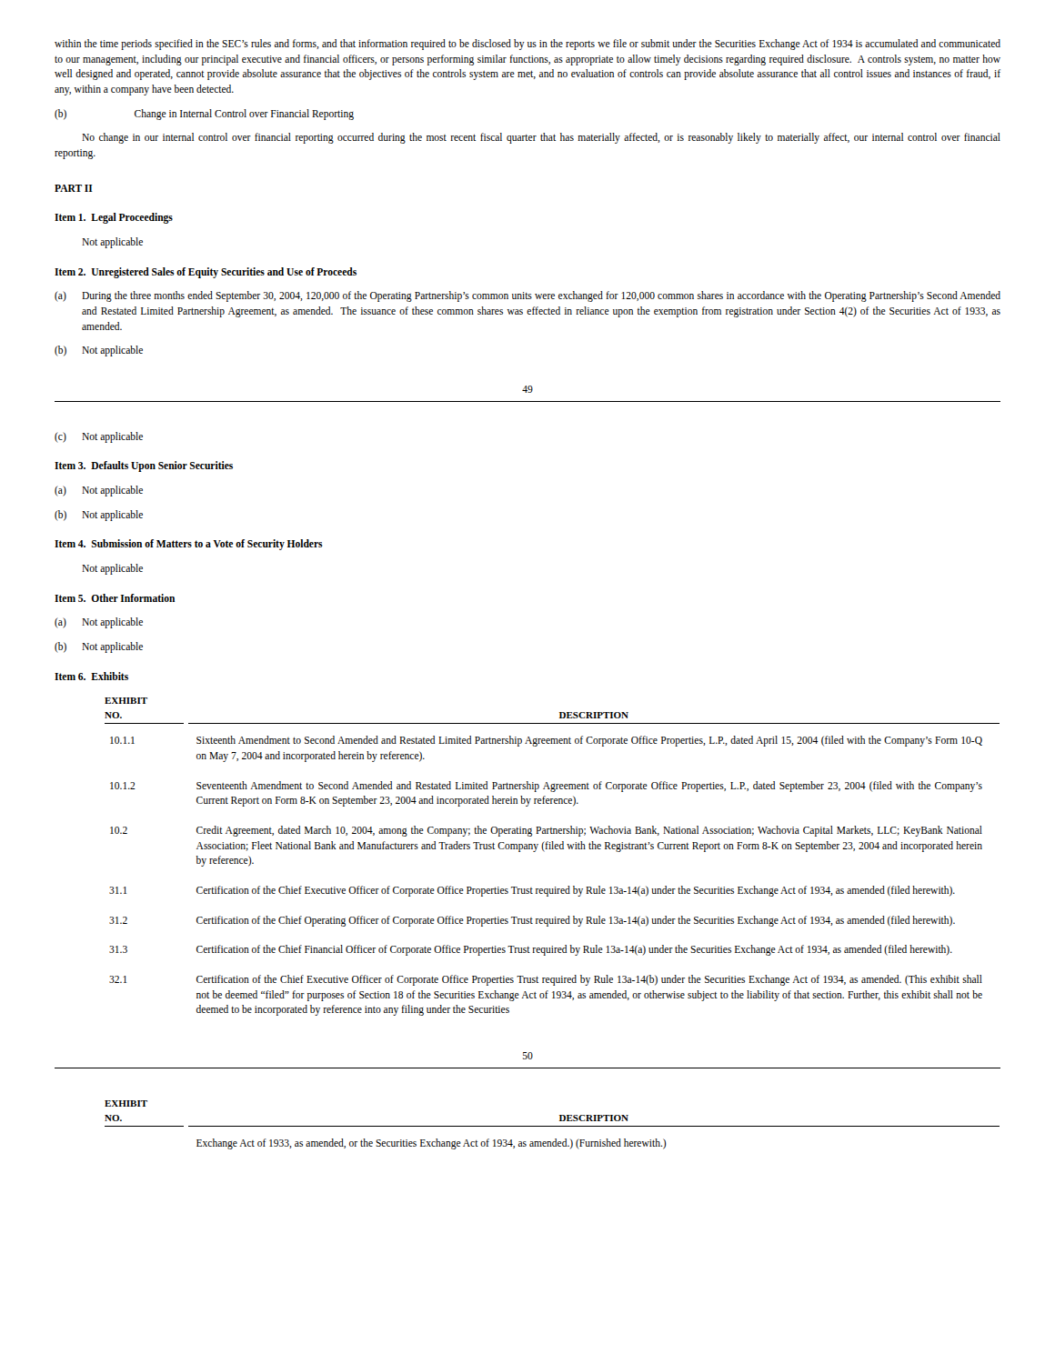within the time periods specified in the SEC’s rules and forms, and that information required to be disclosed by us in the reports we file or submit under the Securities Exchange Act of 1934 is accumulated and communicated to our management, including our principal executive and financial officers, or persons performing similar functions, as appropriate to allow timely decisions regarding required disclosure. A controls system, no matter how well designed and operated, cannot provide absolute assurance that the objectives of the controls system are met, and no evaluation of controls can provide absolute assurance that all control issues and instances of fraud, if any, within a company have been detected.
(b) Change in Internal Control over Financial Reporting
No change in our internal control over financial reporting occurred during the most recent fiscal quarter that has materially affected, or is reasonably likely to materially affect, our internal control over financial reporting.
PART II
Item 1. Legal Proceedings
Not applicable
Item 2. Unregistered Sales of Equity Securities and Use of Proceeds
(a) During the three months ended September 30, 2004, 120,000 of the Operating Partnership’s common units were exchanged for 120,000 common shares in accordance with the Operating Partnership’s Second Amended and Restated Limited Partnership Agreement, as amended. The issuance of these common shares was effected in reliance upon the exemption from registration under Section 4(2) of the Securities Act of 1933, as amended.
(b) Not applicable
49
(c) Not applicable
Item 3. Defaults Upon Senior Securities
(a) Not applicable
(b) Not applicable
Item 4. Submission of Matters to a Vote of Security Holders
Not applicable
Item 5. Other Information
(a) Not applicable
(b) Not applicable
Item 6. Exhibits
| EXHIBIT NO. | DESCRIPTION |
| --- | --- |
| 10.1.1 | Sixteenth Amendment to Second Amended and Restated Limited Partnership Agreement of Corporate Office Properties, L.P., dated April 15, 2004 (filed with the Company’s Form 10-Q on May 7, 2004 and incorporated herein by reference). |
| 10.1.2 | Seventeenth Amendment to Second Amended and Restated Limited Partnership Agreement of Corporate Office Properties, L.P., dated September 23, 2004 (filed with the Company’s Current Report on Form 8-K on September 23, 2004 and incorporated herein by reference). |
| 10.2 | Credit Agreement, dated March 10, 2004, among the Company; the Operating Partnership; Wachovia Bank, National Association; Wachovia Capital Markets, LLC; KeyBank National Association; Fleet National Bank and Manufacturers and Traders Trust Company (filed with the Registrant’s Current Report on Form 8-K on September 23, 2004 and incorporated herein by reference). |
| 31.1 | Certification of the Chief Executive Officer of Corporate Office Properties Trust required by Rule 13a-14(a) under the Securities Exchange Act of 1934, as amended (filed herewith). |
| 31.2 | Certification of the Chief Operating Officer of Corporate Office Properties Trust required by Rule 13a-14(a) under the Securities Exchange Act of 1934, as amended (filed herewith). |
| 31.3 | Certification of the Chief Financial Officer of Corporate Office Properties Trust required by Rule 13a-14(a) under the Securities Exchange Act of 1934, as amended (filed herewith). |
| 32.1 | Certification of the Chief Executive Officer of Corporate Office Properties Trust required by Rule 13a-14(b) under the Securities Exchange Act of 1934, as amended. (This exhibit shall not be deemed “filed” for purposes of Section 18 of the Securities Exchange Act of 1934, as amended, or otherwise subject to the liability of that section. Further, this exhibit shall not be deemed to be incorporated by reference into any filing under the Securities |
50
| EXHIBIT NO. | DESCRIPTION |
| --- | --- |
| | Exchange Act of 1933, as amended, or the Securities Exchange Act of 1934, as amended.) (Furnished herewith.) |